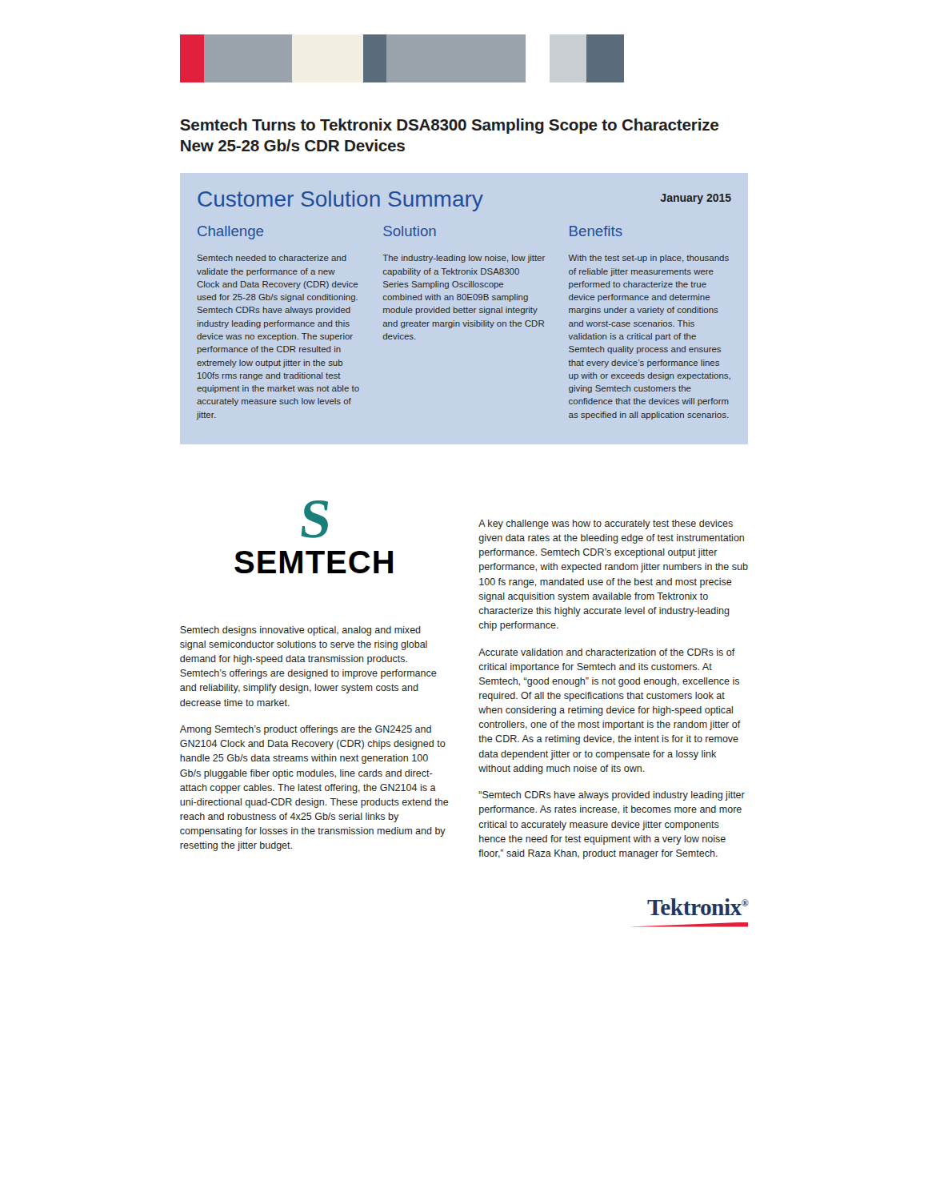Semtech Turns to Tektronix DSA8300 Sampling Scope to Characterize
New 25-28 Gb/s CDR Devices
Customer Solution Summary
January 2015
Challenge
Semtech needed to characterize and validate the performance of a new Clock and Data Recovery (CDR) device used for 25-28 Gb/s signal conditioning. Semtech CDRs have always provided industry leading performance and this device was no exception. The superior performance of the CDR resulted in extremely low output jitter in the sub 100fs rms range and traditional test equipment in the market was not able to accurately measure such low levels of jitter.
Solution
The industry-leading low noise, low jitter capability of a Tektronix DSA8300 Series Sampling Oscilloscope combined with an 80E09B sampling module provided better signal integrity and greater margin visibility on the CDR devices.
Benefits
With the test set-up in place, thousands of reliable jitter measurements were performed to characterize the true device performance and determine margins under a variety of conditions and worst-case scenarios. This validation is a critical part of the Semtech quality process and ensures that every device’s performance lines up with or exceeds design expectations, giving Semtech customers the confidence that the devices will perform as specified in all application scenarios.
S SEMTECH
Semtech designs innovative optical, analog and mixed signal semiconductor solutions to serve the rising global demand for high-speed data transmission products. Semtech’s offerings are designed to improve performance and reliability, simplify design, lower system costs and decrease time to market.
Among Semtech’s product offerings are the GN2425 and GN2104 Clock and Data Recovery (CDR) chips designed to handle 25 Gb/s data streams within next generation 100 Gb/s pluggable fiber optic modules, line cards and direct-attach copper cables. The latest offering, the GN2104 is a uni-directional quad-CDR design. These products extend the reach and robustness of 4x25 Gb/s serial links by compensating for losses in the transmission medium and by resetting the jitter budget.
A key challenge was how to accurately test these devices given data rates at the bleeding edge of test instrumentation performance. Semtech CDR’s exceptional output jitter performance, with expected random jitter numbers in the sub 100 fs range, mandated use of the best and most precise signal acquisition system available from Tektronix to characterize this highly accurate level of industry-leading chip performance.
Accurate validation and characterization of the CDRs is of critical importance for Semtech and its customers. At Semtech, “good enough” is not good enough, excellence is required. Of all the specifications that customers look at when considering a retiming device for high-speed optical controllers, one of the most important is the random jitter of the CDR. As a retiming device, the intent is for it to remove data dependent jitter or to compensate for a lossy link without adding much noise of its own.
“Semtech CDRs have always provided industry leading jitter performance. As rates increase, it becomes more and more critical to accurately measure device jitter components hence the need for test equipment with a very low noise floor,” said Raza Khan, product manager for Semtech.
Tektronix®